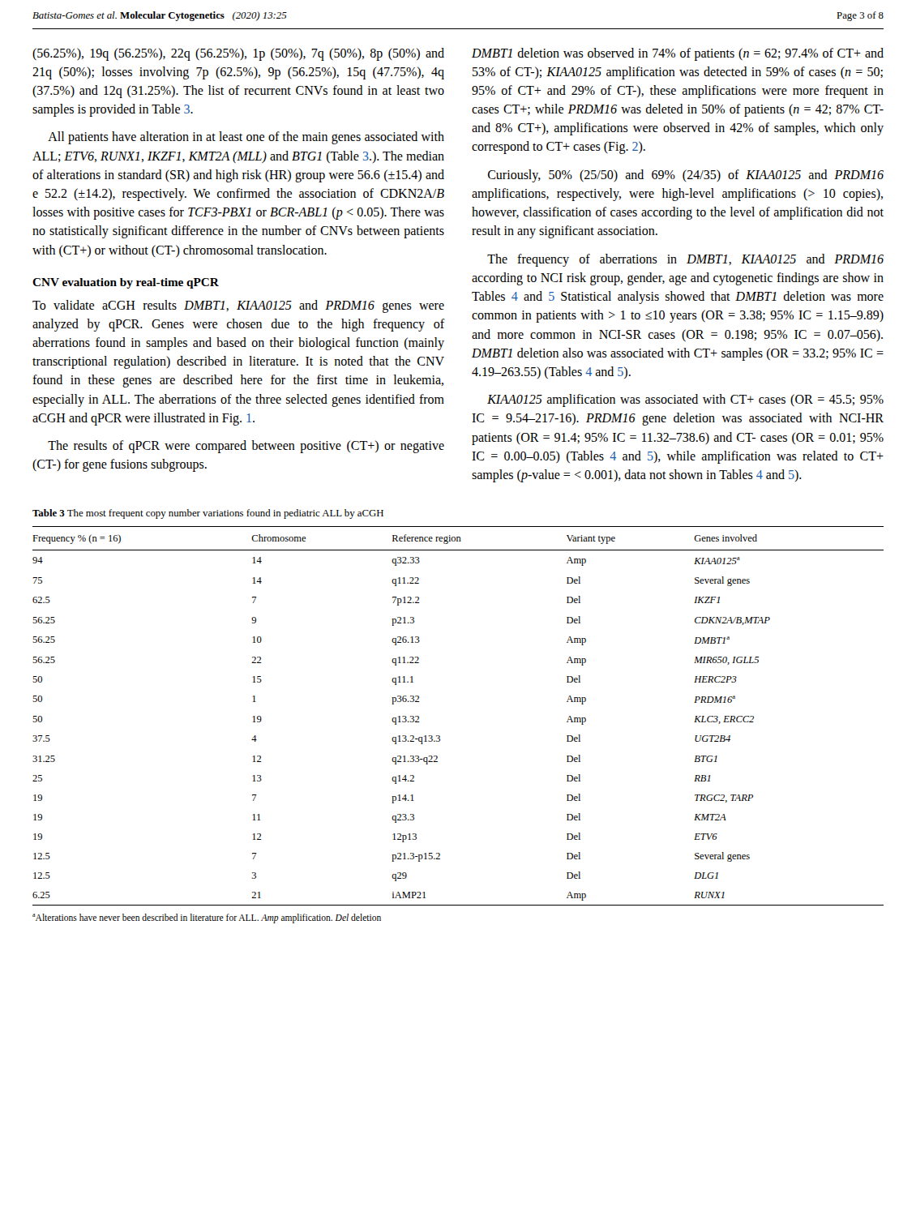Batista-Gomes et al. Molecular Cytogenetics (2020) 13:25
Page 3 of 8
(56.25%), 19q (56.25%), 22q (56.25%), 1p (50%), 7q (50%), 8p (50%) and 21q (50%); losses involving 7p (62.5%), 9p (56.25%), 15q (47.75%), 4q (37.5%) and 12q (31.25%). The list of recurrent CNVs found in at least two samples is provided in Table 3.
All patients have alteration in at least one of the main genes associated with ALL; ETV6, RUNX1, IKZF1, KMT2A (MLL) and BTG1 (Table 3.). The median of alterations in standard (SR) and high risk (HR) group were 56.6 (±15.4) and e 52.2 (±14.2), respectively. We confirmed the association of CDKN2A/B losses with positive cases for TCF3-PBX1 or BCR-ABL1 (p < 0.05). There was no statistically significant difference in the number of CNVs between patients with (CT+) or without (CT-) chromosomal translocation.
CNV evaluation by real-time qPCR
To validate aCGH results DMBT1, KIAA0125 and PRDM16 genes were analyzed by qPCR. Genes were chosen due to the high frequency of aberrations found in samples and based on their biological function (mainly transcriptional regulation) described in literature. It is noted that the CNV found in these genes are described here for the first time in leukemia, especially in ALL. The aberrations of the three selected genes identified from aCGH and qPCR were illustrated in Fig. 1.
The results of qPCR were compared between positive (CT+) or negative (CT-) for gene fusions subgroups.
DMBT1 deletion was observed in 74% of patients (n = 62; 97.4% of CT+ and 53% of CT-); KIAA0125 amplification was detected in 59% of cases (n = 50; 95% of CT+ and 29% of CT-), these amplifications were more frequent in cases CT+; while PRDM16 was deleted in 50% of patients (n = 42; 87% CT- and 8% CT+), amplifications were observed in 42% of samples, which only correspond to CT+ cases (Fig. 2).
Curiously, 50% (25/50) and 69% (24/35) of KIAA0125 and PRDM16 amplifications, respectively, were high-level amplifications (> 10 copies), however, classification of cases according to the level of amplification did not result in any significant association.
The frequency of aberrations in DMBT1, KIAA0125 and PRDM16 according to NCI risk group, gender, age and cytogenetic findings are show in Tables 4 and 5 Statistical analysis showed that DMBT1 deletion was more common in patients with > 1 to ≤10 years (OR = 3.38; 95% IC = 1.15–9.89) and more common in NCI-SR cases (OR = 0.198; 95% IC = 0.07–056). DMBT1 deletion also was associated with CT+ samples (OR = 33.2; 95% IC = 4.19–263.55) (Tables 4 and 5).
KIAA0125 amplification was associated with CT+ cases (OR = 45.5; 95% IC = 9.54–217-16). PRDM16 gene deletion was associated with NCI-HR patients (OR = 91.4; 95% IC = 11.32–738.6) and CT- cases (OR = 0.01; 95% IC = 0.00–0.05) (Tables 4 and 5), while amplification was related to CT+ samples (p-value = < 0.001), data not shown in Tables 4 and 5).
Table 3 The most frequent copy number variations found in pediatric ALL by aCGH
| Frequency % (n = 16) | Chromosome | Reference region | Variant type | Genes involved |
| --- | --- | --- | --- | --- |
| 94 | 14 | q32.33 | Amp | KIAA0125 a |
| 75 | 14 | q11.22 | Del | Several genes |
| 62.5 | 7 | 7p12.2 | Del | IKZF1 |
| 56.25 | 9 | p21.3 | Del | CDKN2A/B,MTAP |
| 56.25 | 10 | q26.13 | Amp | DMBT1 a |
| 56.25 | 22 | q11.22 | Amp | MIR650, IGLL5 |
| 50 | 15 | q11.1 | Del | HERC2P3 |
| 50 | 1 | p36.32 | Amp | PRDM16 a |
| 50 | 19 | q13.32 | Amp | KLC3, ERCC2 |
| 37.5 | 4 | q13.2-q13.3 | Del | UGT2B4 |
| 31.25 | 12 | q21.33-q22 | Del | BTG1 |
| 25 | 13 | q14.2 | Del | RB1 |
| 19 | 7 | p14.1 | Del | TRGC2, TARP |
| 19 | 11 | q23.3 | Del | KMT2A |
| 19 | 12 | 12p13 | Del | ETV6 |
| 12.5 | 7 | p21.3-p15.2 | Del | Several genes |
| 12.5 | 3 | q29 | Del | DLG1 |
| 6.25 | 21 | iAMP21 | Amp | RUNX1 |
aAlterations have never been described in literature for ALL. Amp amplification. Del deletion